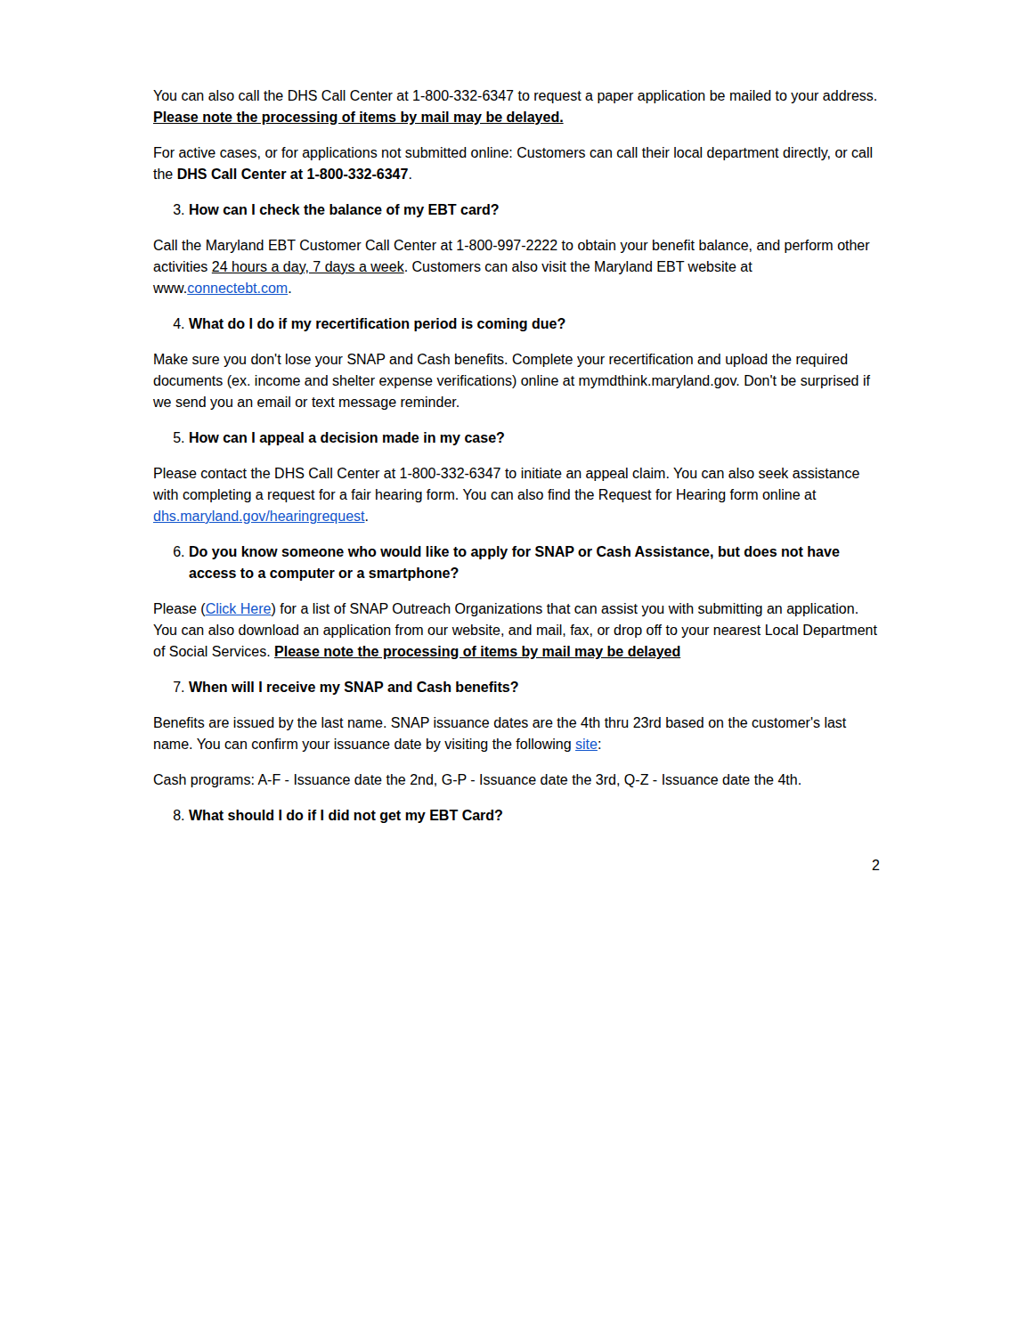You can also call the DHS Call Center at 1-800-332-6347 to request a paper application be mailed to your address. Please note the processing of items by mail may be delayed.
For active cases, or for applications not submitted online: Customers can call their local department directly, or call the DHS Call Center at 1-800-332-6347.
How can I check the balance of my EBT card?
Call the Maryland EBT Customer Call Center at 1-800-997-2222 to obtain your benefit balance, and perform other activities 24 hours a day, 7 days a week. Customers can also visit the Maryland EBT website at www.connectebt.com.
What do I do if my recertification period is coming due?
Make sure you don't lose your SNAP and Cash benefits. Complete your recertification and upload the required documents (ex. income and shelter expense verifications) online at mymdthink.maryland.gov. Don't be surprised if we send you an email or text message reminder.
How can I appeal a decision made in my case?
Please contact the DHS Call Center at 1-800-332-6347 to initiate an appeal claim. You can also seek assistance with completing a request for a fair hearing form. You can also find the Request for Hearing form online at dhs.maryland.gov/hearingrequest.
Do you know someone who would like to apply for SNAP or Cash Assistance, but does not have access to a computer or a smartphone?
Please (Click Here) for a list of SNAP Outreach Organizations that can assist you with submitting an application. You can also download an application from our website, and mail, fax, or drop off to your nearest Local Department of Social Services. Please note the processing of items by mail may be delayed
When will I receive my SNAP and Cash benefits?
Benefits are issued by the last name. SNAP issuance dates are the 4th thru 23rd based on the customer's last name. You can confirm your issuance date by visiting the following site:
Cash programs: A-F - Issuance date the 2nd, G-P - Issuance date the 3rd, Q-Z - Issuance date the 4th.
What should I do if I did not get my EBT Card?
2